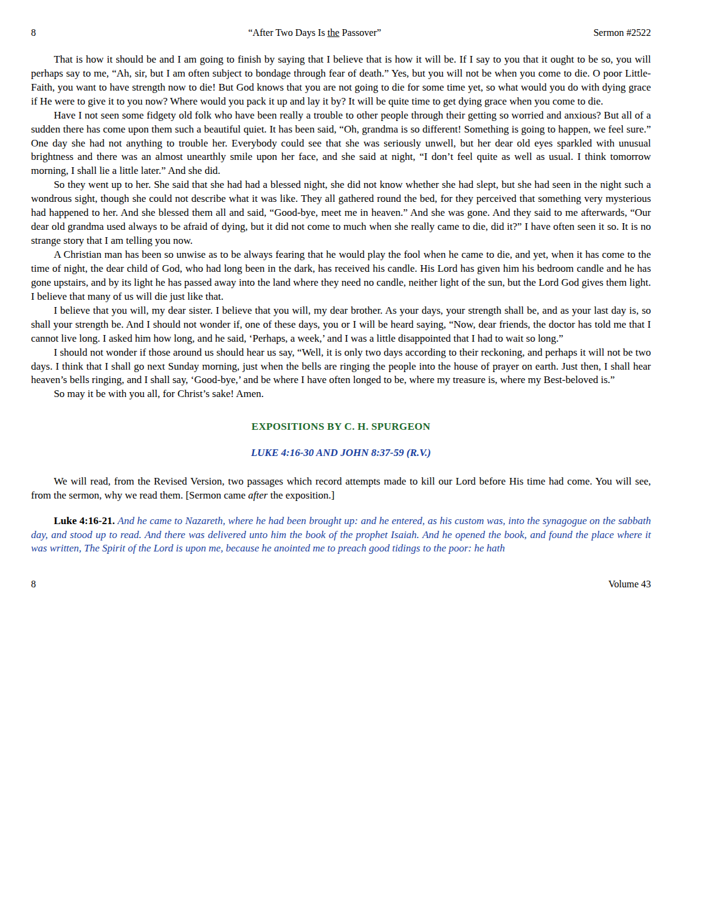8 “After Two Days Is the Passover” Sermon #2522
That is how it should be and I am going to finish by saying that I believe that is how it will be. If I say to you that it ought to be so, you will perhaps say to me, “Ah, sir, but I am often subject to bondage through fear of death.” Yes, but you will not be when you come to die. O poor Little-Faith, you want to have strength now to die! But God knows that you are not going to die for some time yet, so what would you do with dying grace if He were to give it to you now? Where would you pack it up and lay it by? It will be quite time to get dying grace when you come to die.
Have I not seen some fidgety old folk who have been really a trouble to other people through their getting so worried and anxious? But all of a sudden there has come upon them such a beautiful quiet. It has been said, “Oh, grandma is so different! Something is going to happen, we feel sure.” One day she had not anything to trouble her. Everybody could see that she was seriously unwell, but her dear old eyes sparkled with unusual brightness and there was an almost unearthly smile upon her face, and she said at night, “I don’t feel quite as well as usual. I think tomorrow morning, I shall lie a little later.” And she did.
So they went up to her. She said that she had had a blessed night, she did not know whether she had slept, but she had seen in the night such a wondrous sight, though she could not describe what it was like. They all gathered round the bed, for they perceived that something very mysterious had happened to her. And she blessed them all and said, “Good-bye, meet me in heaven.” And she was gone. And they said to me afterwards, “Our dear old grandma used always to be afraid of dying, but it did not come to much when she really came to die, did it?” I have often seen it so. It is no strange story that I am telling you now.
A Christian man has been so unwise as to be always fearing that he would play the fool when he came to die, and yet, when it has come to the time of night, the dear child of God, who had long been in the dark, has received his candle. His Lord has given him his bedroom candle and he has gone upstairs, and by its light he has passed away into the land where they need no candle, neither light of the sun, but the Lord God gives them light. I believe that many of us will die just like that.
I believe that you will, my dear sister. I believe that you will, my dear brother. As your days, your strength shall be, and as your last day is, so shall your strength be. And I should not wonder if, one of these days, you or I will be heard saying, “Now, dear friends, the doctor has told me that I cannot live long. I asked him how long, and he said, ‘Perhaps, a week,’ and I was a little disappointed that I had to wait so long.”
I should not wonder if those around us should hear us say, “Well, it is only two days according to their reckoning, and perhaps it will not be two days. I think that I shall go next Sunday morning, just when the bells are ringing the people into the house of prayer on earth. Just then, I shall hear heaven’s bells ringing, and I shall say, ‘Good-bye,’ and be where I have often longed to be, where my treasure is, where my Best-beloved is.”
So may it be with you all, for Christ’s sake! Amen.
EXPOSITIONS BY C. H. SPURGEON
LUKE 4:16-30 AND JOHN 8:37-59 (R.V.)
We will read, from the Revised Version, two passages which record attempts made to kill our Lord before His time had come. You will see, from the sermon, why we read them. [Sermon came after the exposition.]
Luke 4:16-21. And he came to Nazareth, where he had been brought up: and he entered, as his custom was, into the synagogue on the sabbath day, and stood up to read. And there was delivered unto him the book of the prophet Isaiah. And he opened the book, and found the place where it was written, The Spirit of the Lord is upon me, because he anointed me to preach good tidings to the poor: he hath
8 Volume 43